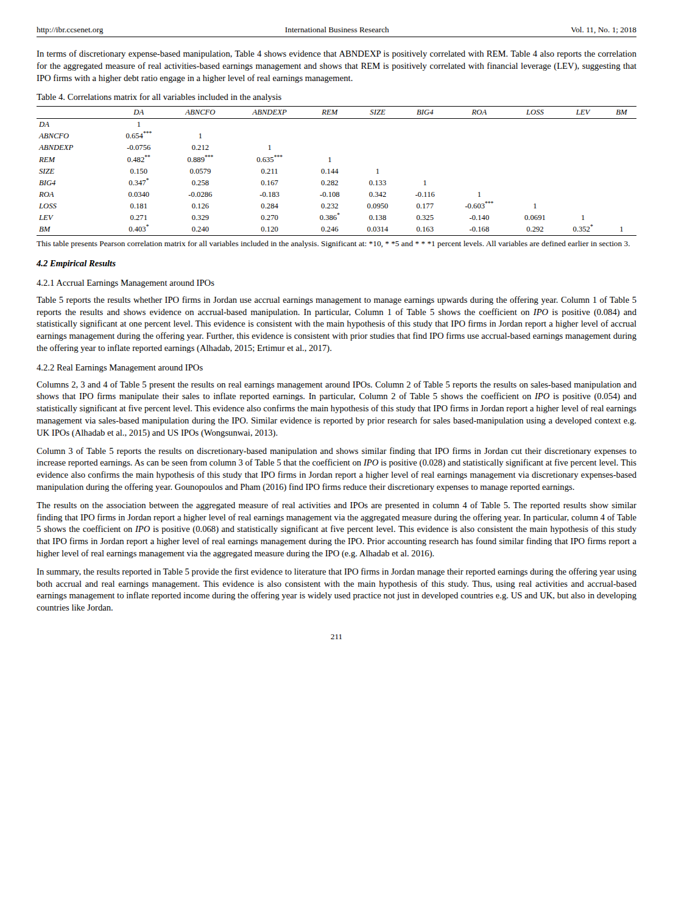http://ibr.ccsenet.org
International Business Research
Vol. 11, No. 1; 2018
In terms of discretionary expense-based manipulation, Table 4 shows evidence that ABNDEXP is positively correlated with REM. Table 4 also reports the correlation for the aggregated measure of real activities-based earnings management and shows that REM is positively correlated with financial leverage (LEV), suggesting that IPO firms with a higher debt ratio engage in a higher level of real earnings management.
Table 4. Correlations matrix for all variables included in the analysis
| | DA | ABNCFO | ABNDEXP | REM | SIZE | BIG4 | ROA | LOSS | LEV | BM |
| --- | --- | --- | --- | --- | --- | --- | --- | --- | --- | --- |
| DA | 1 | | | | | | | | | |
| ABNCFO | 0.654 *** | 1 | | | | | | | | |
| ABNDEXP | -0.0756 | 0.212 | 1 | | | | | | | |
| REM | 0.482 ** | 0.889 *** | 0.635 *** | 1 | | | | | | |
| SIZE | 0.150 | 0.0579 | 0.211 | 0.144 | 1 | | | | | |
| BIG4 | 0.347 * | 0.258 | 0.167 | 0.282 | 0.133 | 1 | | | | |
| ROA | 0.0340 | -0.0286 | -0.183 | -0.108 | 0.342 | -0.116 | 1 | | | |
| LOSS | 0.181 | 0.126 | 0.284 | 0.232 | 0.0950 | 0.177 | -0.603 *** | 1 | | |
| LEV | 0.271 | 0.329 | 0.270 | 0.386 * | 0.138 | 0.325 | -0.140 | 0.0691 | 1 | |
| BM | 0.403 * | 0.240 | 0.120 | 0.246 | 0.0314 | 0.163 | -0.168 | 0.292 | 0.352 * | 1 |
This table presents Pearson correlation matrix for all variables included in the analysis. Significant at: *10, * *5 and * * *1 percent levels. All variables are defined earlier in section 3.
4.2 Empirical Results
4.2.1 Accrual Earnings Management around IPOs
Table 5 reports the results whether IPO firms in Jordan use accrual earnings management to manage earnings upwards during the offering year. Column 1 of Table 5 reports the results and shows evidence on accrual-based manipulation. In particular, Column 1 of Table 5 shows the coefficient on IPO is positive (0.084) and statistically significant at one percent level. This evidence is consistent with the main hypothesis of this study that IPO firms in Jordan report a higher level of accrual earnings management during the offering year. Further, this evidence is consistent with prior studies that find IPO firms use accrual-based earnings management during the offering year to inflate reported earnings (Alhadab, 2015; Ertimur et al., 2017).
4.2.2 Real Earnings Management around IPOs
Columns 2, 3 and 4 of Table 5 present the results on real earnings management around IPOs. Column 2 of Table 5 reports the results on sales-based manipulation and shows that IPO firms manipulate their sales to inflate reported earnings. In particular, Column 2 of Table 5 shows the coefficient on IPO is positive (0.054) and statistically significant at five percent level. This evidence also confirms the main hypothesis of this study that IPO firms in Jordan report a higher level of real earnings management via sales-based manipulation during the IPO. Similar evidence is reported by prior research for sales based-manipulation using a developed context e.g. UK IPOs (Alhadab et al., 2015) and US IPOs (Wongsunwai, 2013).
Column 3 of Table 5 reports the results on discretionary-based manipulation and shows similar finding that IPO firms in Jordan cut their discretionary expenses to increase reported earnings. As can be seen from column 3 of Table 5 that the coefficient on IPO is positive (0.028) and statistically significant at five percent level. This evidence also confirms the main hypothesis of this study that IPO firms in Jordan report a higher level of real earnings management via discretionary expenses-based manipulation during the offering year. Gounopoulos and Pham (2016) find IPO firms reduce their discretionary expenses to manage reported earnings.
The results on the association between the aggregated measure of real activities and IPOs are presented in column 4 of Table 5. The reported results show similar finding that IPO firms in Jordan report a higher level of real earnings management via the aggregated measure during the offering year. In particular, column 4 of Table 5 shows the coefficient on IPO is positive (0.068) and statistically significant at five percent level. This evidence is also consistent the main hypothesis of this study that IPO firms in Jordan report a higher level of real earnings management during the IPO. Prior accounting research has found similar finding that IPO firms report a higher level of real earnings management via the aggregated measure during the IPO (e.g. Alhadab et al. 2016).
In summary, the results reported in Table 5 provide the first evidence to literature that IPO firms in Jordan manage their reported earnings during the offering year using both accrual and real earnings management. This evidence is also consistent with the main hypothesis of this study. Thus, using real activities and accrual-based earnings management to inflate reported income during the offering year is widely used practice not just in developed countries e.g. US and UK, but also in developing countries like Jordan.
211